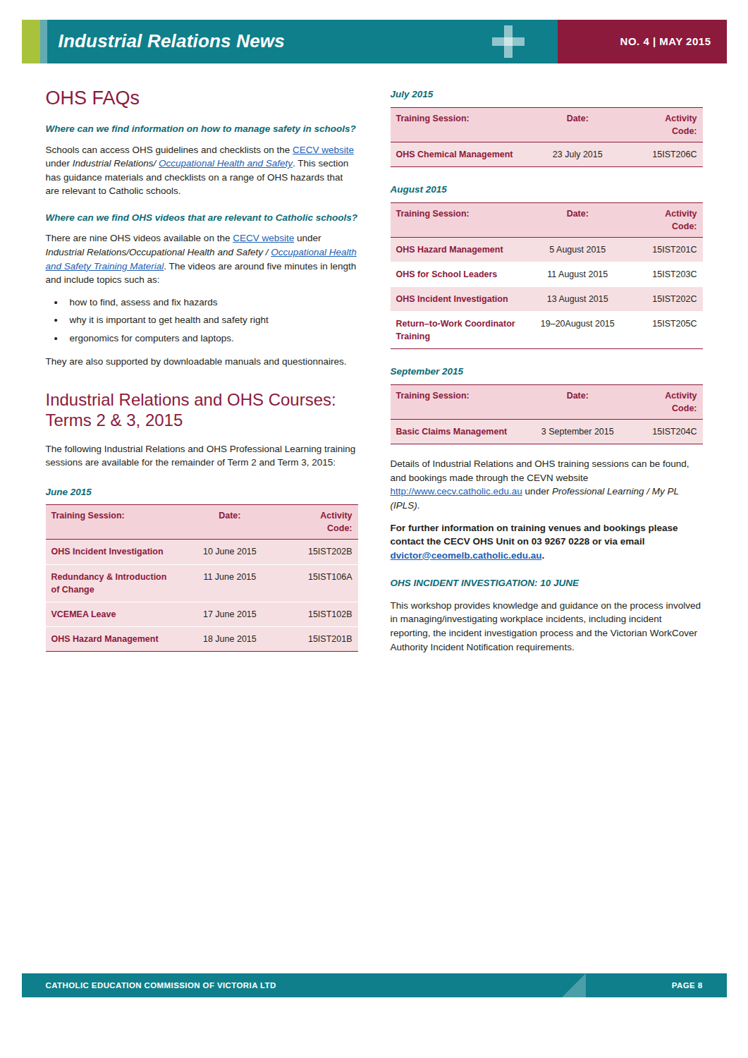Industrial Relations News
NO. 4 | MAY 2015
OHS FAQs
Where can we find information on how to manage safety in schools?
Schools can access OHS guidelines and checklists on the CECV website under Industrial Relations/ Occupational Health and Safety. This section has guidance materials and checklists on a range of OHS hazards that are relevant to Catholic schools.
Where can we find OHS videos that are relevant to Catholic schools?
There are nine OHS videos available on the CECV website under Industrial Relations/Occupational Health and Safety / Occupational Health and Safety Training Material. The videos are around five minutes in length and include topics such as:
how to find, assess and fix hazards
why it is important to get health and safety right
ergonomics for computers and laptops.
They are also supported by downloadable manuals and questionnaires.
Industrial Relations and OHS Courses: Terms 2 & 3, 2015
The following Industrial Relations and OHS Professional Learning training sessions are available for the remainder of Term 2 and Term 3, 2015:
June 2015
| Training Session: | Date: | Activity Code: |
| --- | --- | --- |
| OHS Incident Investigation | 10 June 2015 | 15IST202B |
| Redundancy & Introduction of Change | 11 June 2015 | 15IST106A |
| VCEMEA Leave | 17 June 2015 | 15IST102B |
| OHS Hazard Management | 18 June 2015 | 15IST201B |
July 2015
| Training Session: | Date: | Activity Code: |
| --- | --- | --- |
| OHS Chemical Management | 23 July 2015 | 15IST206C |
August 2015
| Training Session: | Date: | Activity Code: |
| --- | --- | --- |
| OHS Hazard Management | 5 August 2015 | 15IST201C |
| OHS for School Leaders | 11 August 2015 | 15IST203C |
| OHS Incident Investigation | 13 August 2015 | 15IST202C |
| Return–to-Work Coordinator Training | 19–20August 2015 | 15IST205C |
September 2015
| Training Session: | Date: | Activity Code: |
| --- | --- | --- |
| Basic Claims Management | 3 September 2015 | 15IST204C |
Details of Industrial Relations and OHS training sessions can be found, and bookings made through the CEVN website http://www.cecv.catholic.edu.au under Professional Learning / My PL (IPLS).
For further information on training venues and bookings please contact the CECV OHS Unit on 03 9267 0228 or via email dvictor@ceomelb.catholic.edu.au.
OHS Incident Investigation: 10 June
This workshop provides knowledge and guidance on the process involved in managing/investigating workplace incidents, including incident reporting, the incident investigation process and the Victorian WorkCover Authority Incident Notification requirements.
CATHOLIC EDUCATION COMMISSION OF VICTORIA LTD
PAGE 8